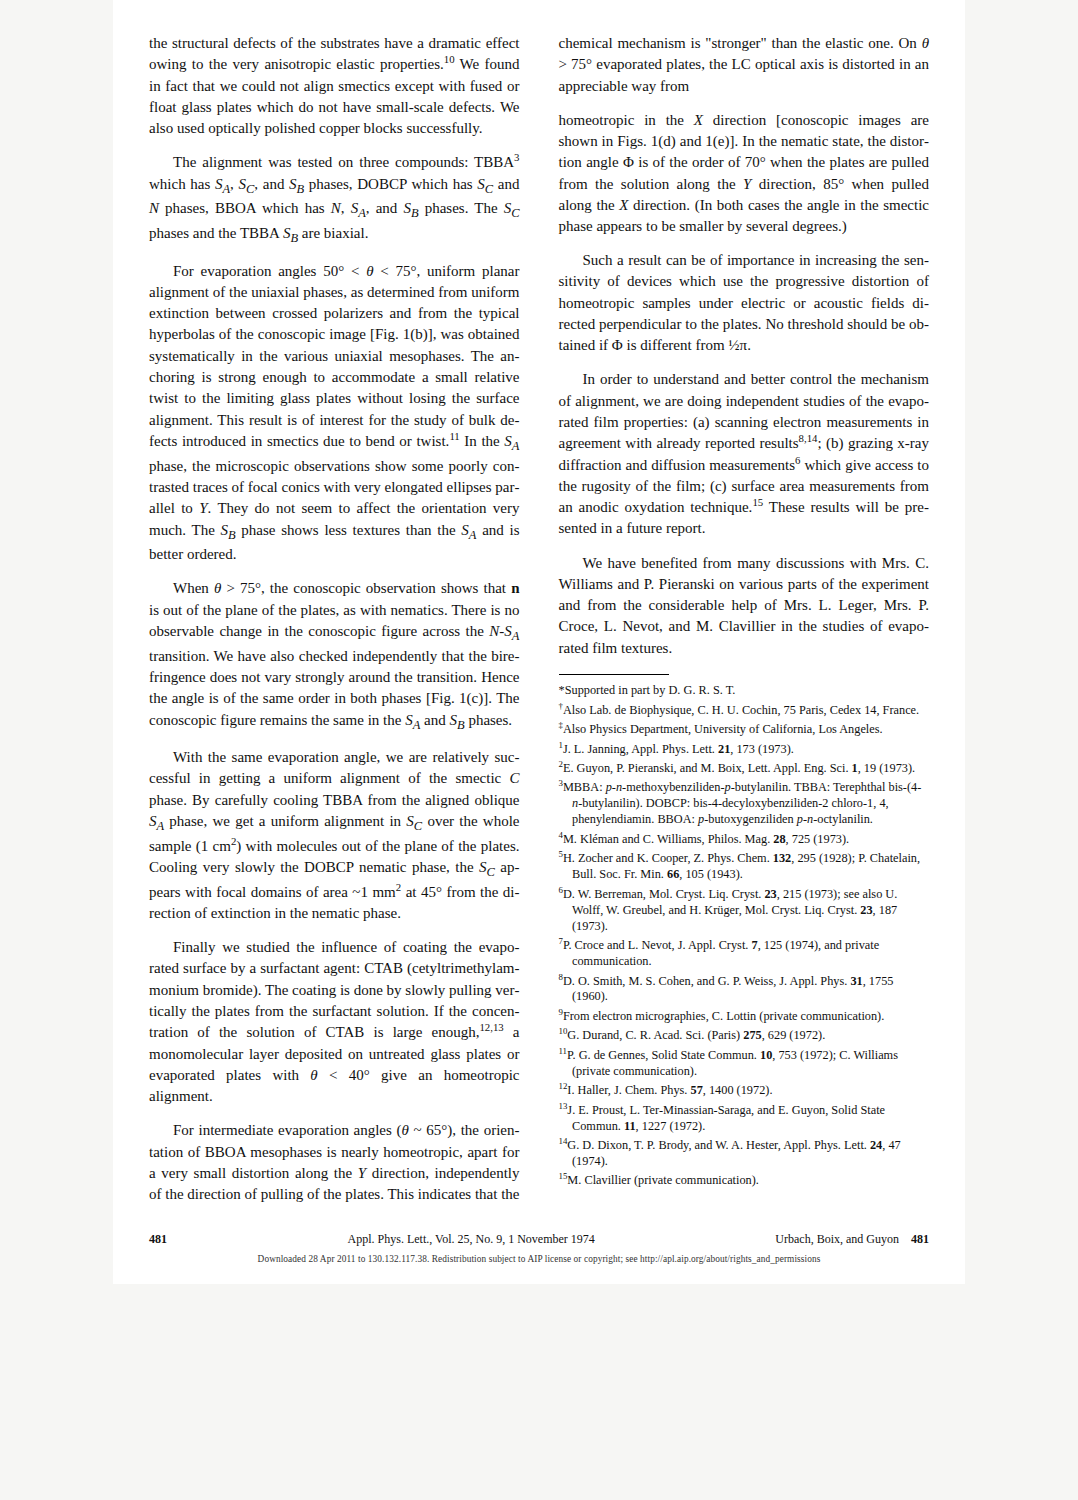the structural defects of the substrates have a dramatic effect owing to the very anisotropic elastic properties.10 We found in fact that we could not align smectics except with fused or float glass plates which do not have small-scale defects. We also used optically polished copper blocks successfully.
The alignment was tested on three compounds: TBBA3 which has SA, SC, and SB phases, DOBCP which has SC and N phases, BBOA which has N, SA, and SB phases. The SC phases and the TBBA SB are biaxial.
For evaporation angles 50° < θ < 75°, uniform planar alignment of the uniaxial phases, as determined from uniform extinction between crossed polarizers and from the typical hyperbolas of the conoscopic image [Fig. 1(b)], was obtained systematically in the various uniaxial mesophases. The anchoring is strong enough to accommodate a small relative twist to the limiting glass plates without losing the surface alignment. This result is of interest for the study of bulk defects introduced in smectics due to bend or twist.11 In the SA phase, the microscopic observations show some poorly contrasted traces of focal conics with very elongated ellipses parallel to Y. They do not seem to affect the orientation very much. The SB phase shows less textures than the SA and is better ordered.
When θ > 75°, the conoscopic observation shows that n is out of the plane of the plates, as with nematics. There is no observable change in the conoscopic figure across the N-SA transition. We have also checked independently that the birefringence does not vary strongly around the transition. Hence the angle is of the same order in both phases [Fig. 1(c)]. The conoscopic figure remains the same in the SA and SB phases.
With the same evaporation angle, we are relatively successful in getting a uniform alignment of the smectic C phase. By carefully cooling TBBA from the aligned oblique SA phase, we get a uniform alignment in SC over the whole sample (1 cm2) with molecules out of the plane of the plates. Cooling very slowly the DOBCP nematic phase, the SC appears with focal domains of area ~1 mm2 at 45° from the direction of extinction in the nematic phase.
Finally we studied the influence of coating the evaporated surface by a surfactant agent: CTAB (cetyltrimethylammonium bromide). The coating is done by slowly pulling vertically the plates from the surfactant solution. If the concentration of the solution of CTAB is large enough,12,13 a monomolecular layer deposited on untreated glass plates or evaporated plates with θ < 40° give an homeotropic alignment.
For intermediate evaporation angles (θ ~ 65°), the orientation of BBOA mesophases is nearly homeotropic, apart for a very small distortion along the Y direction, independently of the direction of pulling of the plates. This indicates that the chemical mechanism is "stronger" than the elastic one. On θ > 75° evaporated plates, the LC optical axis is distorted in an appreciable way from
homeotropic in the X direction [conoscopic images are shown in Figs. 1(d) and 1(e)]. In the nematic state, the distortion angle Φ is of the order of 70° when the plates are pulled from the solution along the Y direction, 85° when pulled along the X direction. (In both cases the angle in the smectic phase appears to be smaller by several degrees.)
Such a result can be of importance in increasing the sensitivity of devices which use the progressive distortion of homeotropic samples under electric or acoustic fields directed perpendicular to the plates. No threshold should be obtained if Φ is different from ½π.
In order to understand and better control the mechanism of alignment, we are doing independent studies of the evaporated film properties: (a) scanning electron measurements in agreement with already reported results8,14; (b) grazing x-ray diffraction and diffusion measurements6 which give access to the rugosity of the film; (c) surface area measurements from an anodic oxydation technique.15 These results will be presented in a future report.
We have benefited from many discussions with Mrs. C. Williams and P. Pieranski on various parts of the experiment and from the considerable help of Mrs. L. Leger, Mrs. P. Croce, L. Nevot, and M. Clavillier in the studies of evaporated film textures.
*Supported in part by D. G. R. S. T.
†Also Lab. de Biophysique, C. H. U. Cochin, 75 Paris, Cedex 14, France.
‡Also Physics Department, University of California, Los Angeles.
1J. L. Janning, Appl. Phys. Lett. 21, 173 (1973).
2E. Guyon, P. Pieranski, and M. Boix, Lett. Appl. Eng. Sci. 1, 19 (1973).
3MBBA: p-n-methoxybenziliden-p-butylanilin. TBBA: Terephthal bis-(4-n-butylanilin). DOBCP: bis-4-decyloxybenziliden-2 chloro-1, 4, phenylendiamin. BBOA: p-butoxygenziliden p-n-octylanilin.
4M. Kléman and C. Williams, Philos. Mag. 28, 725 (1973).
5H. Zocher and K. Cooper, Z. Phys. Chem. 132, 295 (1928); P. Chatelain, Bull. Soc. Fr. Min. 66, 105 (1943).
6D. W. Berreman, Mol. Cryst. Liq. Cryst. 23, 215 (1973); see also U. Wolff, W. Greubel, and H. Krüger, Mol. Cryst. Liq. Cryst. 23, 187 (1973).
7P. Croce and L. Nevot, J. Appl. Cryst. 7, 125 (1974), and private communication.
8D. O. Smith, M. S. Cohen, and G. P. Weiss, J. Appl. Phys. 31, 1755 (1960).
9From electron micrographies, C. Lottin (private communication).
10G. Durand, C. R. Acad. Sci. (Paris) 275, 629 (1972).
11P. G. de Gennes, Solid State Commun. 10, 753 (1972); C. Williams (private communication).
12I. Haller, J. Chem. Phys. 57, 1400 (1972).
13J. E. Proust, L. Ter-Minassian-Saraga, and E. Guyon, Solid State Commun. 11, 1227 (1972).
14G. D. Dixon, T. P. Brody, and W. A. Hester, Appl. Phys. Lett. 24, 47 (1974).
15M. Clavillier (private communication).
481
Appl. Phys. Lett., Vol. 25, No. 9, 1 November 1974
Urbach, Boix, and Guyon 481
Downloaded 28 Apr 2011 to 130.132.117.38. Redistribution subject to AIP license or copyright; see http://apl.aip.org/about/rights_and_permissions